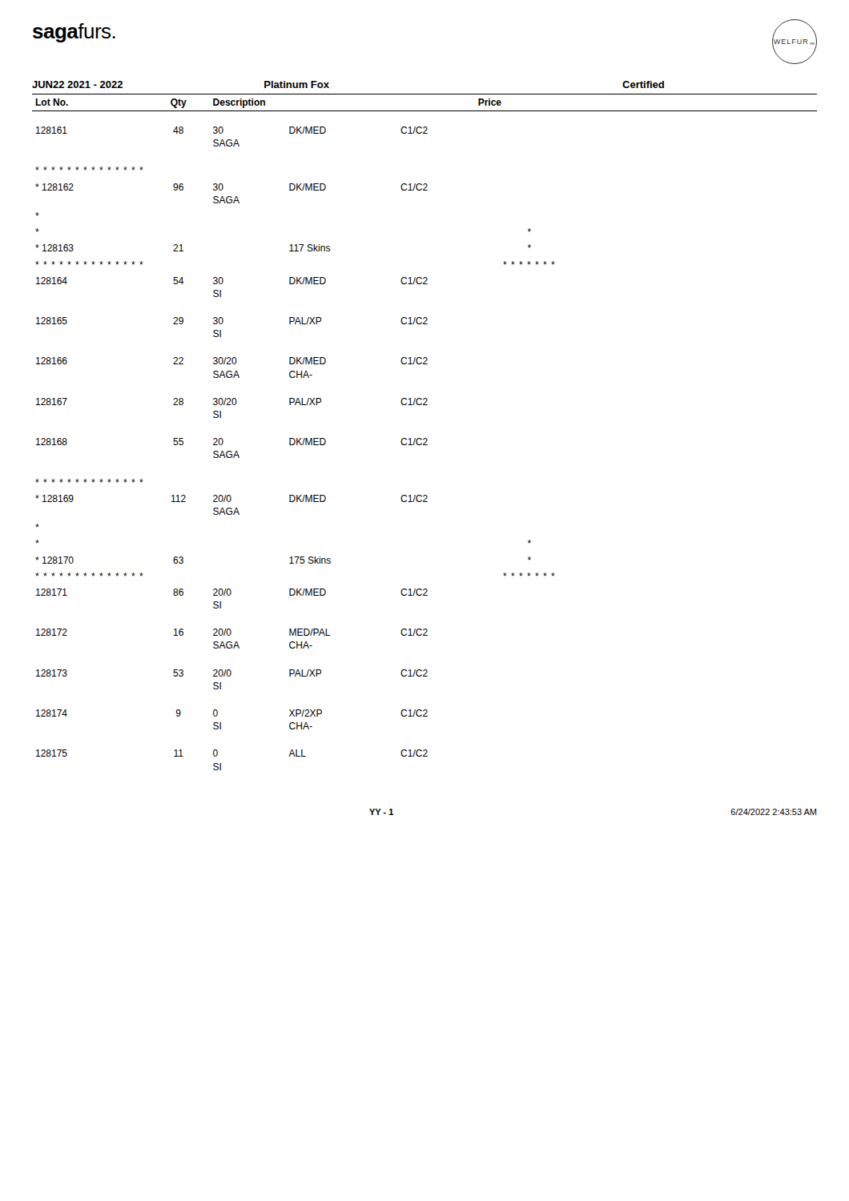sagafurs.
WELFUR™
JUN22 2021 - 2022
Platinum Fox
Certified
| Lot No. | Qty | Description | Price | |
| --- | --- | --- | --- | --- |
| 128161 | 48 | 30 SAGA | DK/MED | C1/C2 | | |
| * * * * * * * * * * * * * * | | | | | | |
| * 128162 | 96 | 30 SAGA | DK/MED | C1/C2 | | |
| * | | | | | | |
| * | | | | | * | |
| * 128163 | 21 | | 117 Skins | | * | |
| * * * * * * * * * * * * * * | | | | | * * * * * * * | |
| 128164 | 54 | 30 SI | DK/MED | C1/C2 | | |
| 128165 | 29 | 30 SI | PAL/XP | C1/C2 | | |
| 128166 | 22 | 30/20 SAGA | DK/MED CHA- | C1/C2 | | |
| 128167 | 28 | 30/20 SI | PAL/XP | C1/C2 | | |
| 128168 | 55 | 20 SAGA | DK/MED | C1/C2 | | |
| * * * * * * * * * * * * * * | | | | | | |
| * 128169 | 112 | 20/0 SAGA | DK/MED | C1/C2 | | |
| * | | | | | | |
| * | | | | | * | |
| * 128170 | 63 | | 175 Skins | | * | |
| * * * * * * * * * * * * * * | | | | | * * * * * * * | |
| 128171 | 86 | 20/0 SI | DK/MED | C1/C2 | | |
| 128172 | 16 | 20/0 SAGA | MED/PAL CHA- | C1/C2 | | |
| 128173 | 53 | 20/0 SI | PAL/XP | C1/C2 | | |
| 128174 | 9 | 0 SI | XP/2XP CHA- | C1/C2 | | |
| 128175 | 11 | 0 SI | ALL | C1/C2 | | |
YY - 1
6/24/2022 2:43:53 AM